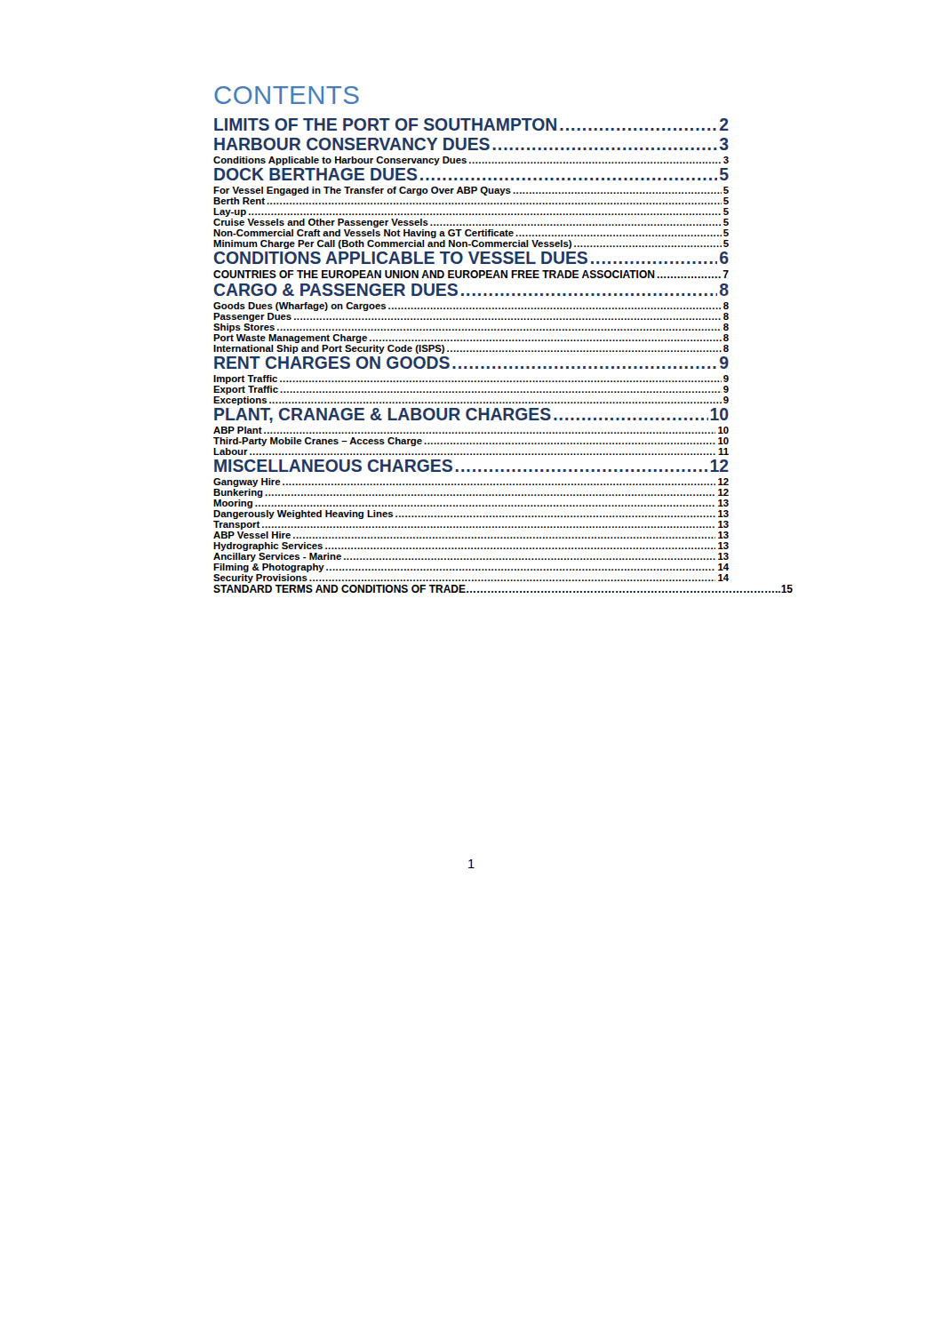CONTENTS
LIMITS OF THE PORT OF SOUTHAMPTON 2
HARBOUR CONSERVANCY DUES 3
Conditions Applicable to Harbour Conservancy Dues 3
DOCK BERTHAGE DUES 5
For Vessel Engaged in The Transfer of Cargo Over ABP Quays 5
Berth Rent 5
Lay-up 5
Cruise Vessels and Other Passenger Vessels 5
Non-Commercial Craft and Vessels Not Having a GT Certificate 5
Minimum Charge Per Call (Both Commercial and Non-Commercial Vessels) 5
CONDITIONS APPLICABLE TO VESSEL DUES 6
COUNTRIES OF THE EUROPEAN UNION AND EUROPEAN FREE TRADE ASSOCIATION 7
CARGO & PASSENGER DUES 8
Goods Dues (Wharfage) on Cargoes 8
Passenger Dues 8
Ships Stores 8
Port Waste Management Charge 8
International Ship and Port Security Code (ISPS) 8
RENT CHARGES ON GOODS 9
Import Traffic 9
Export Traffic 9
Exceptions 9
PLANT, CRANAGE & LABOUR CHARGES 10
ABP Plant 10
Third-Party Mobile Cranes – Access Charge 10
Labour 11
MISCELLANEOUS CHARGES 12
Gangway Hire 12
Bunkering 12
Mooring 13
Dangerously Weighted Heaving Lines 13
Transport 13
ABP Vessel Hire 13
Hydrographic Services 13
Ancillary Services - Marine 13
Filming & Photography 14
Security Provisions 14
STANDARD TERMS AND CONDITIONS OF TRADE……………………………………………………………………………..15
1